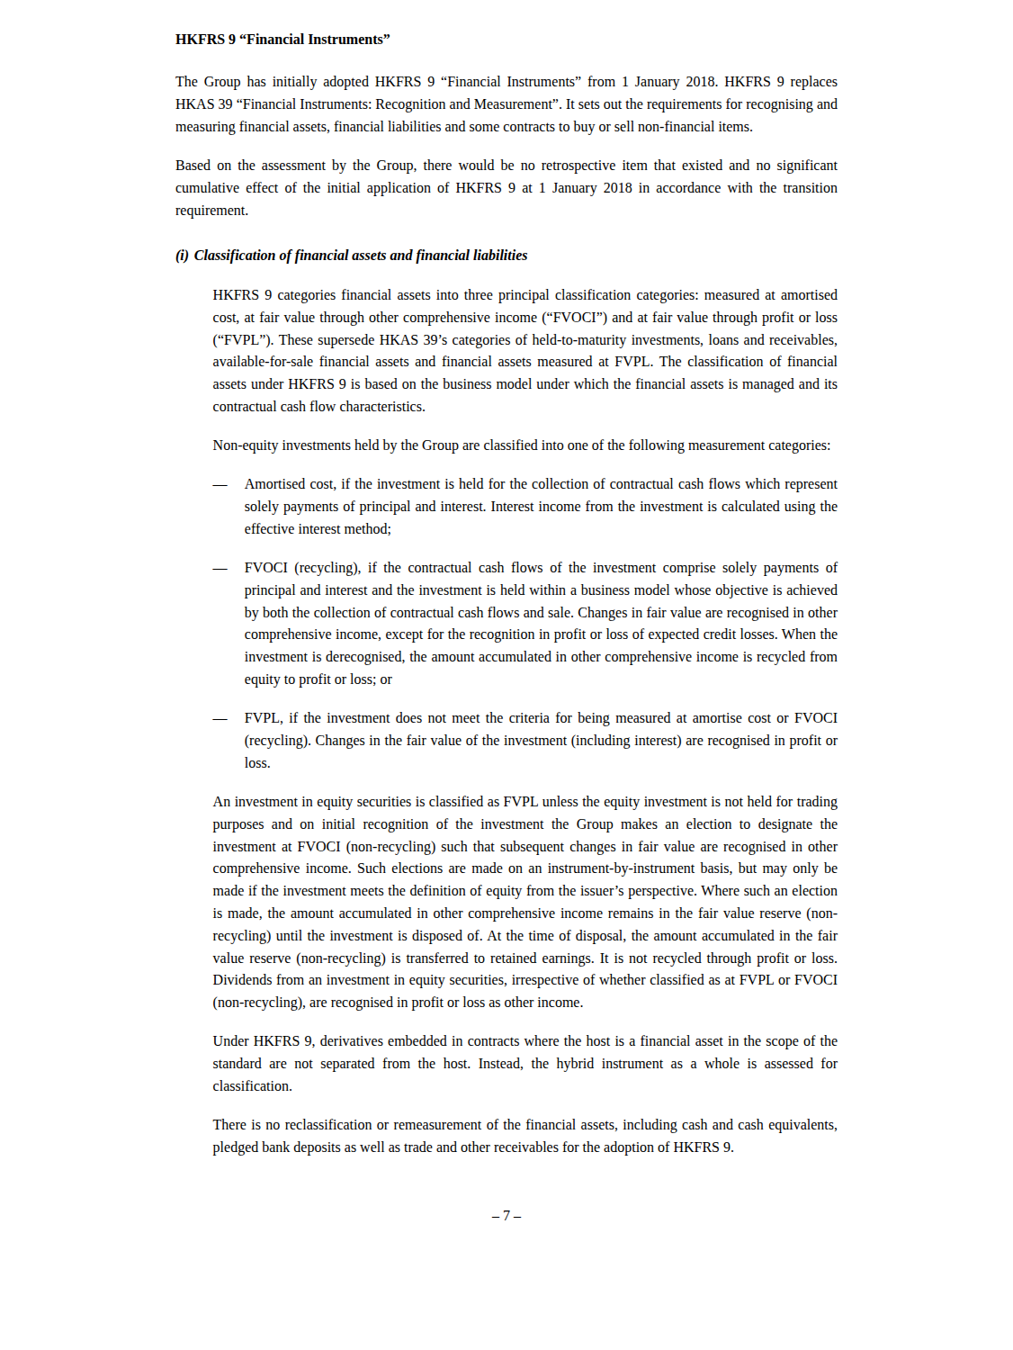HKFRS 9 “Financial Instruments”
The Group has initially adopted HKFRS 9 “Financial Instruments” from 1 January 2018. HKFRS 9 replaces HKAS 39 “Financial Instruments: Recognition and Measurement”. It sets out the requirements for recognising and measuring financial assets, financial liabilities and some contracts to buy or sell non-financial items.
Based on the assessment by the Group, there would be no retrospective item that existed and no significant cumulative effect of the initial application of HKFRS 9 at 1 January 2018 in accordance with the transition requirement.
(i) Classification of financial assets and financial liabilities
HKFRS 9 categories financial assets into three principal classification categories: measured at amortised cost, at fair value through other comprehensive income (“FVOCI”) and at fair value through profit or loss (“FVPL”). These supersede HKAS 39’s categories of held-to-maturity investments, loans and receivables, available-for-sale financial assets and financial assets measured at FVPL. The classification of financial assets under HKFRS 9 is based on the business model under which the financial assets is managed and its contractual cash flow characteristics.
Non-equity investments held by the Group are classified into one of the following measurement categories:
Amortised cost, if the investment is held for the collection of contractual cash flows which represent solely payments of principal and interest. Interest income from the investment is calculated using the effective interest method;
FVOCI (recycling), if the contractual cash flows of the investment comprise solely payments of principal and interest and the investment is held within a business model whose objective is achieved by both the collection of contractual cash flows and sale. Changes in fair value are recognised in other comprehensive income, except for the recognition in profit or loss of expected credit losses. When the investment is derecognised, the amount accumulated in other comprehensive income is recycled from equity to profit or loss; or
FVPL, if the investment does not meet the criteria for being measured at amortise cost or FVOCI (recycling). Changes in the fair value of the investment (including interest) are recognised in profit or loss.
An investment in equity securities is classified as FVPL unless the equity investment is not held for trading purposes and on initial recognition of the investment the Group makes an election to designate the investment at FVOCI (non-recycling) such that subsequent changes in fair value are recognised in other comprehensive income. Such elections are made on an instrument-by-instrument basis, but may only be made if the investment meets the definition of equity from the issuer’s perspective. Where such an election is made, the amount accumulated in other comprehensive income remains in the fair value reserve (non-recycling) until the investment is disposed of. At the time of disposal, the amount accumulated in the fair value reserve (non-recycling) is transferred to retained earnings. It is not recycled through profit or loss. Dividends from an investment in equity securities, irrespective of whether classified as at FVPL or FVOCI (non-recycling), are recognised in profit or loss as other income.
Under HKFRS 9, derivatives embedded in contracts where the host is a financial asset in the scope of the standard are not separated from the host. Instead, the hybrid instrument as a whole is assessed for classification.
There is no reclassification or remeasurement of the financial assets, including cash and cash equivalents, pledged bank deposits as well as trade and other receivables for the adoption of HKFRS 9.
– 7 –